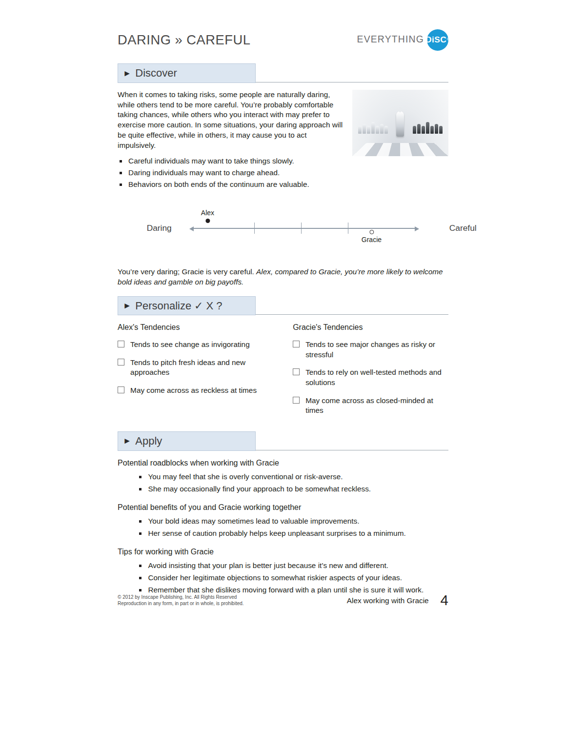DARING » CAREFUL
EVERYTHING DiSC®
► Discover
When it comes to taking risks, some people are naturally daring, while others tend to be more careful. You’re probably comfortable taking chances, while others who you interact with may prefer to exercise more caution. In some situations, your daring approach will be quite effective, while in others, it may cause you to act impulsively.
Careful individuals may want to take things slowly.
Daring individuals may want to charge ahead.
Behaviors on both ends of the continuum are valuable.
Daring Careful
Alex
Gracie
You’re very daring; Gracie is very careful. Alex, compared to Gracie, you’re more likely to welcome bold ideas and gamble on big payoffs.
► Personalize ✓ X ?
Alex's Tendencies
Tends to see change as invigorating
Tends to pitch fresh ideas and new approaches
May come across as reckless at times
Gracie's Tendencies
Tends to see major changes as risky or stressful
Tends to rely on well-tested methods and solutions
May come across as closed-minded at times
► Apply
Potential roadblocks when working with Gracie
You may feel that she is overly conventional or risk-averse.
She may occasionally find your approach to be somewhat reckless.
Potential benefits of you and Gracie working together
Your bold ideas may sometimes lead to valuable improvements.
Her sense of caution probably helps keep unpleasant surprises to a minimum.
Tips for working with Gracie
Avoid insisting that your plan is better just because it’s new and different.
Consider her legitimate objections to somewhat riskier aspects of your ideas.
Remember that she dislikes moving forward with a plan until she is sure it will work.
© 2012 by Inscape Publishing, Inc. All Rights Reserved
Reproduction in any form, in part or in whole, is prohibited.
Alex working with Gracie
4